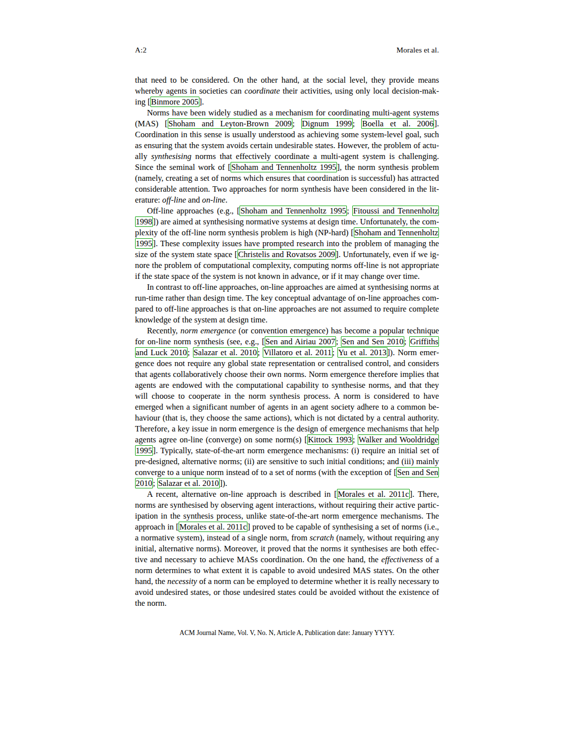A:2 Morales et al.
that need to be considered. On the other hand, at the social level, they provide means whereby agents in societies can coordinate their activities, using only local decision-making [Binmore 2005].
Norms have been widely studied as a mechanism for coordinating multi-agent systems (MAS) [Shoham and Leyton-Brown 2009; Dignum 1999; Boella et al. 2006]. Coordination in this sense is usually understood as achieving some system-level goal, such as ensuring that the system avoids certain undesirable states. However, the problem of actually synthesising norms that effectively coordinate a multi-agent system is challenging. Since the seminal work of [Shoham and Tennenholtz 1995], the norm synthesis problem (namely, creating a set of norms which ensures that coordination is successful) has attracted considerable attention. Two approaches for norm synthesis have been considered in the literature: off-line and on-line.
Off-line approaches (e.g., [Shoham and Tennenholtz 1995; Fitoussi and Tennenholtz 1998]) are aimed at synthesising normative systems at design time. Unfortunately, the complexity of the off-line norm synthesis problem is high (NP-hard) [Shoham and Tennenholtz 1995]. These complexity issues have prompted research into the problem of managing the size of the system state space [Christelis and Rovatsos 2009]. Unfortunately, even if we ignore the problem of computational complexity, computing norms off-line is not appropriate if the state space of the system is not known in advance, or if it may change over time.
In contrast to off-line approaches, on-line approaches are aimed at synthesising norms at run-time rather than design time. The key conceptual advantage of on-line approaches compared to off-line approaches is that on-line approaches are not assumed to require complete knowledge of the system at design time.
Recently, norm emergence (or convention emergence) has become a popular technique for on-line norm synthesis (see, e.g., [Sen and Airiau 2007; Sen and Sen 2010; Griffiths and Luck 2010; Salazar et al. 2010; Villatoro et al. 2011; Yu et al. 2013]). Norm emergence does not require any global state representation or centralised control, and considers that agents collaboratively choose their own norms. Norm emergence therefore implies that agents are endowed with the computational capability to synthesise norms, and that they will choose to cooperate in the norm synthesis process. A norm is considered to have emerged when a significant number of agents in an agent society adhere to a common behaviour (that is, they choose the same actions), which is not dictated by a central authority. Therefore, a key issue in norm emergence is the design of emergence mechanisms that help agents agree on-line (converge) on some norm(s) [Kittock 1993; Walker and Wooldridge 1995]. Typically, state-of-the-art norm emergence mechanisms: (i) require an initial set of pre-designed, alternative norms; (ii) are sensitive to such initial conditions; and (iii) mainly converge to a unique norm instead of to a set of norms (with the exception of [Sen and Sen 2010; Salazar et al. 2010]).
A recent, alternative on-line approach is described in [Morales et al. 2011c]. There, norms are synthesised by observing agent interactions, without requiring their active participation in the synthesis process, unlike state-of-the-art norm emergence mechanisms. The approach in [Morales et al. 2011c] proved to be capable of synthesising a set of norms (i.e., a normative system), instead of a single norm, from scratch (namely, without requiring any initial, alternative norms). Moreover, it proved that the norms it synthesises are both effective and necessary to achieve MASs coordination. On the one hand, the effectiveness of a norm determines to what extent it is capable to avoid undesired MAS states. On the other hand, the necessity of a norm can be employed to determine whether it is really necessary to avoid undesired states, or those undesired states could be avoided without the existence of the norm.
ACM Journal Name, Vol. V, No. N, Article A, Publication date: January YYYY.